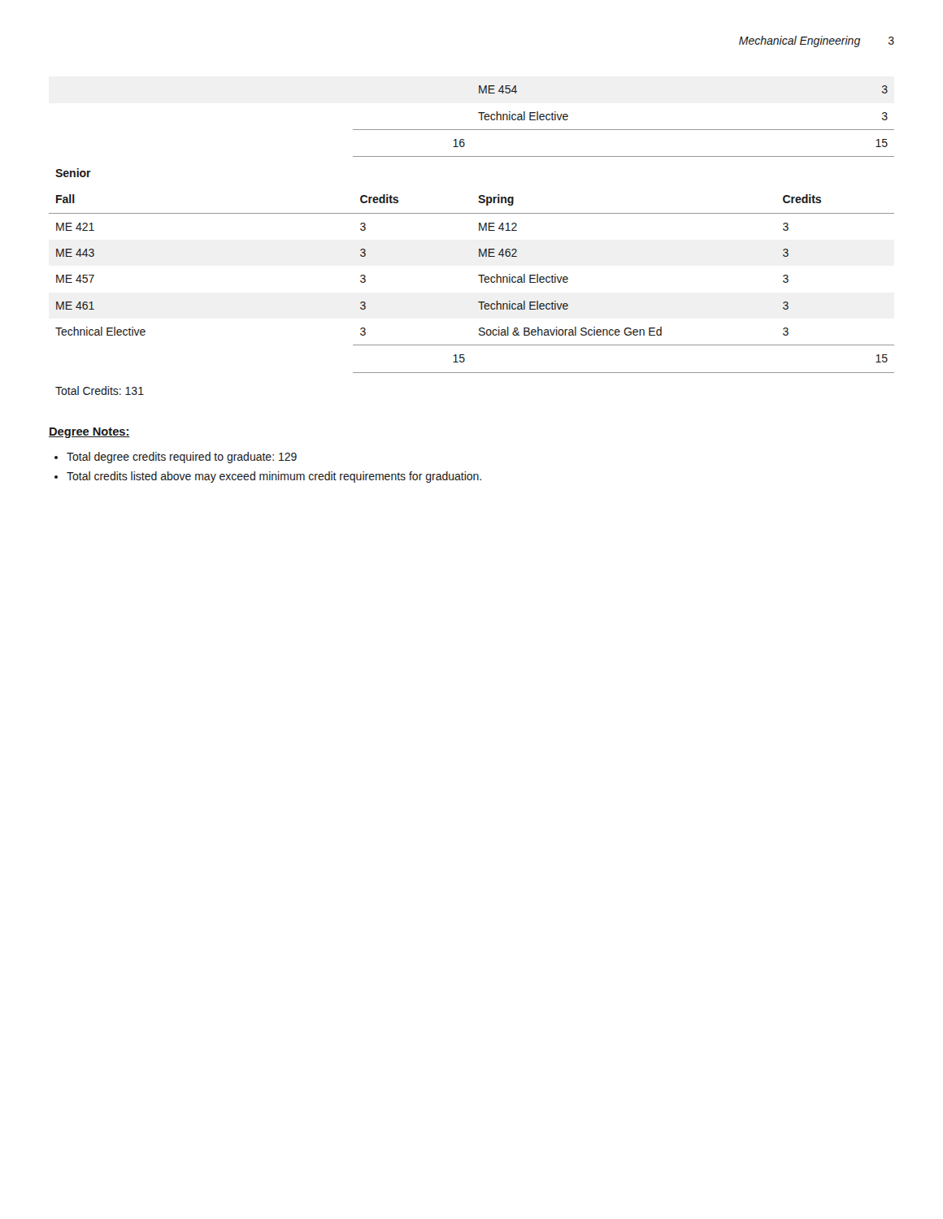Mechanical Engineering 3
| | | ME 454 | 3 |
| | | Technical Elective | 3 |
| | 16 | | 15 |
| Senior |
| Fall | Credits | Spring | Credits |
| ME 421 | 3 | ME 412 | 3 |
| ME 443 | 3 | ME 462 | 3 |
| ME 457 | 3 | Technical Elective | 3 |
| ME 461 | 3 | Technical Elective | 3 |
| Technical Elective | 3 | Social & Behavioral Science Gen Ed | 3 |
| | 15 | | 15 |
Total Credits: 131
Degree Notes:
Total degree credits required to graduate: 129
Total credits listed above may exceed minimum credit requirements for graduation.